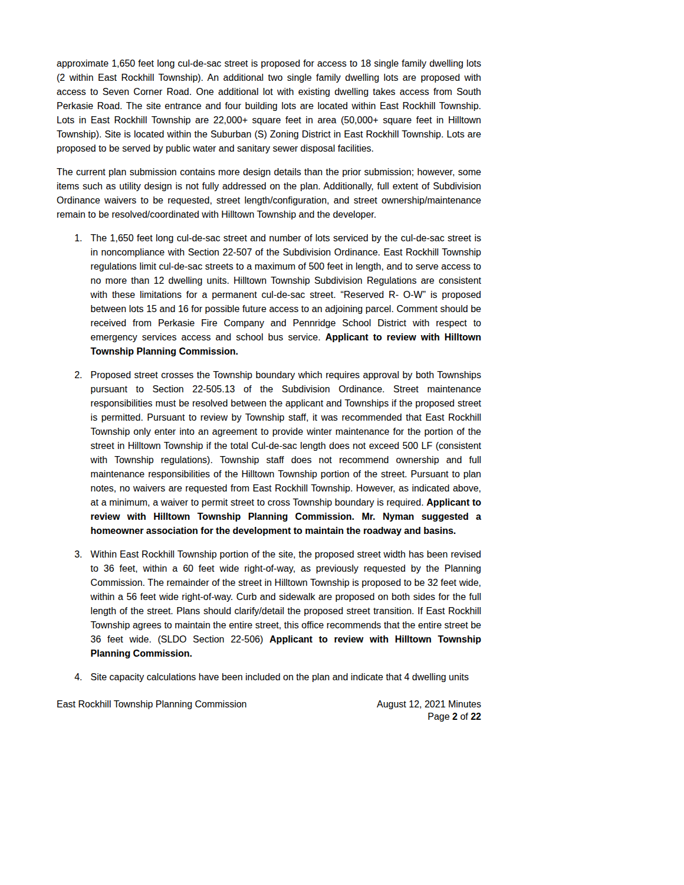approximate 1,650 feet long cul-de-sac street is proposed for access to 18 single family dwelling lots (2 within East Rockhill Township). An additional two single family dwelling lots are proposed with access to Seven Corner Road. One additional lot with existing dwelling takes access from South Perkasie Road. The site entrance and four building lots are located within East Rockhill Township. Lots in East Rockhill Township are 22,000+ square feet in area (50,000+ square feet in Hilltown Township). Site is located within the Suburban (S) Zoning District in East Rockhill Township. Lots are proposed to be served by public water and sanitary sewer disposal facilities.
The current plan submission contains more design details than the prior submission; however, some items such as utility design is not fully addressed on the plan. Additionally, full extent of Subdivision Ordinance waivers to be requested, street length/configuration, and street ownership/maintenance remain to be resolved/coordinated with Hilltown Township and the developer.
The 1,650 feet long cul-de-sac street and number of lots serviced by the cul-de-sac street is in noncompliance with Section 22-507 of the Subdivision Ordinance. East Rockhill Township regulations limit cul-de-sac streets to a maximum of 500 feet in length, and to serve access to no more than 12 dwelling units. Hilltown Township Subdivision Regulations are consistent with these limitations for a permanent cul-de-sac street. “Reserved R- O-W” is proposed between lots 15 and 16 for possible future access to an adjoining parcel. Comment should be received from Perkasie Fire Company and Pennridge School District with respect to emergency services access and school bus service. Applicant to review with Hilltown Township Planning Commission.
Proposed street crosses the Township boundary which requires approval by both Townships pursuant to Section 22-505.13 of the Subdivision Ordinance. Street maintenance responsibilities must be resolved between the applicant and Townships if the proposed street is permitted. Pursuant to review by Township staff, it was recommended that East Rockhill Township only enter into an agreement to provide winter maintenance for the portion of the street in Hilltown Township if the total Cul-de-sac length does not exceed 500 LF (consistent with Township regulations). Township staff does not recommend ownership and full maintenance responsibilities of the Hilltown Township portion of the street. Pursuant to plan notes, no waivers are requested from East Rockhill Township. However, as indicated above, at a minimum, a waiver to permit street to cross Township boundary is required. Applicant to review with Hilltown Township Planning Commission. Mr. Nyman suggested a homeowner association for the development to maintain the roadway and basins.
Within East Rockhill Township portion of the site, the proposed street width has been revised to 36 feet, within a 60 feet wide right-of-way, as previously requested by the Planning Commission. The remainder of the street in Hilltown Township is proposed to be 32 feet wide, within a 56 feet wide right-of-way. Curb and sidewalk are proposed on both sides for the full length of the street. Plans should clarify/detail the proposed street transition. If East Rockhill Township agrees to maintain the entire street, this office recommends that the entire street be 36 feet wide. (SLDO Section 22-506) Applicant to review with Hilltown Township Planning Commission.
Site capacity calculations have been included on the plan and indicate that 4 dwelling units
East Rockhill Township Planning Commission August 12, 2021 Minutes
Page 2 of 22